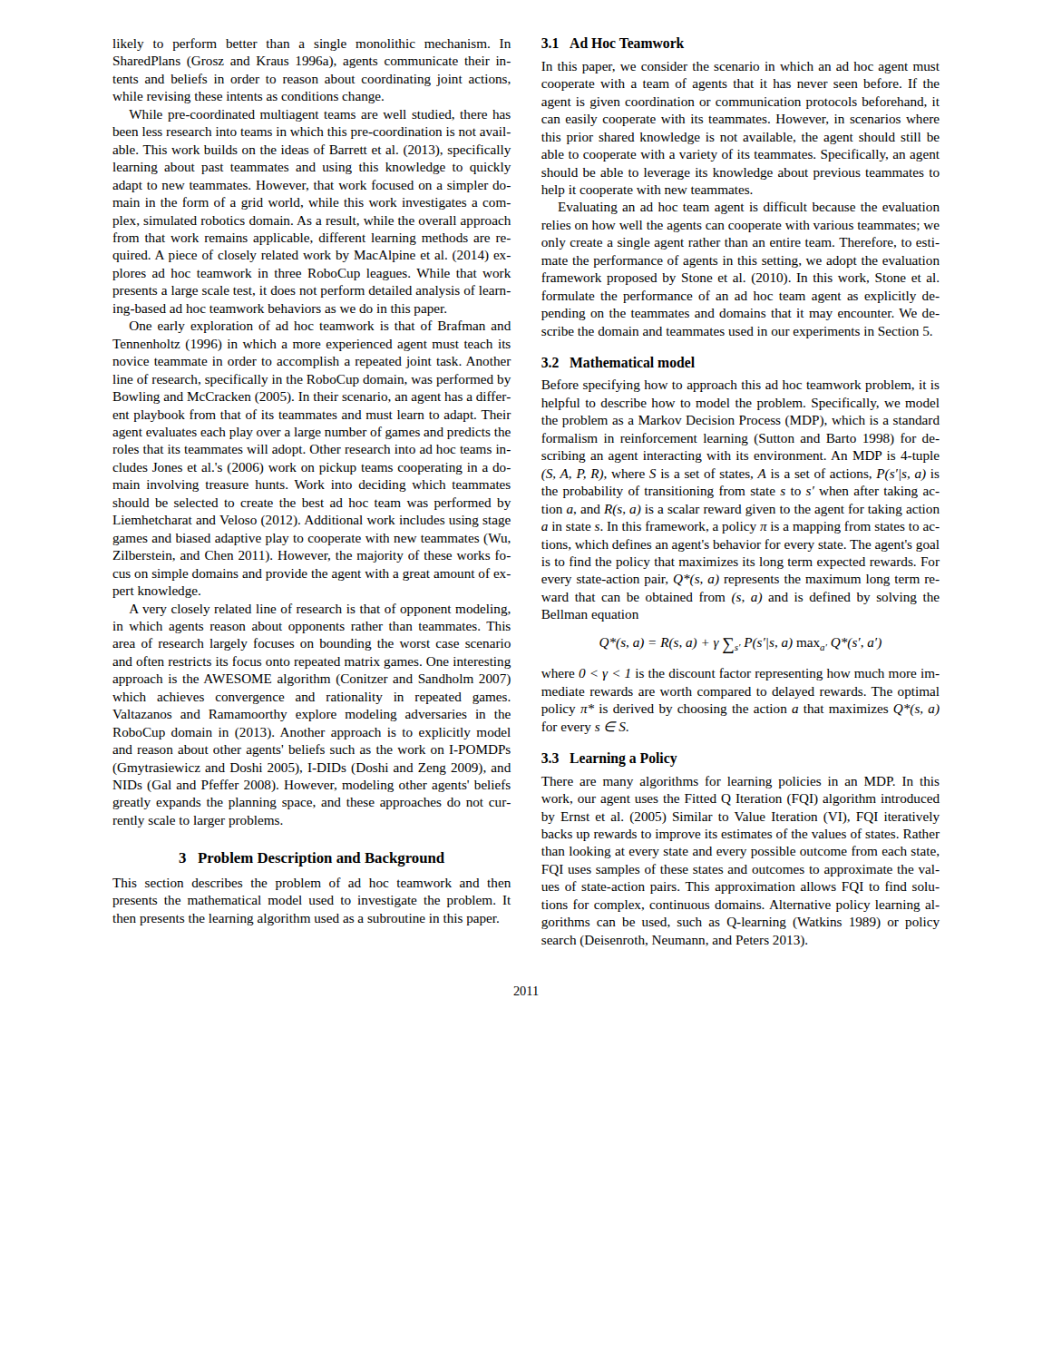likely to perform better than a single monolithic mechanism. In SharedPlans (Grosz and Kraus 1996a), agents communicate their intents and beliefs in order to reason about coordinating joint actions, while revising these intents as conditions change.
While pre-coordinated multiagent teams are well studied, there has been less research into teams in which this pre-coordination is not available. This work builds on the ideas of Barrett et al. (2013), specifically learning about past teammates and using this knowledge to quickly adapt to new teammates. However, that work focused on a simpler domain in the form of a grid world, while this work investigates a complex, simulated robotics domain. As a result, while the overall approach from that work remains applicable, different learning methods are required. A piece of closely related work by MacAlpine et al. (2014) explores ad hoc teamwork in three RoboCup leagues. While that work presents a large scale test, it does not perform detailed analysis of learning-based ad hoc teamwork behaviors as we do in this paper.
One early exploration of ad hoc teamwork is that of Brafman and Tennenholtz (1996) in which a more experienced agent must teach its novice teammate in order to accomplish a repeated joint task. Another line of research, specifically in the RoboCup domain, was performed by Bowling and McCracken (2005). In their scenario, an agent has a different playbook from that of its teammates and must learn to adapt. Their agent evaluates each play over a large number of games and predicts the roles that its teammates will adopt. Other research into ad hoc teams includes Jones et al.'s (2006) work on pickup teams cooperating in a domain involving treasure hunts. Work into deciding which teammates should be selected to create the best ad hoc team was performed by Liemhetcharat and Veloso (2012). Additional work includes using stage games and biased adaptive play to cooperate with new teammates (Wu, Zilberstein, and Chen 2011). However, the majority of these works focus on simple domains and provide the agent with a great amount of expert knowledge.
A very closely related line of research is that of opponent modeling, in which agents reason about opponents rather than teammates. This area of research largely focuses on bounding the worst case scenario and often restricts its focus onto repeated matrix games. One interesting approach is the AWESOME algorithm (Conitzer and Sandholm 2007) which achieves convergence and rationality in repeated games. Valtazanos and Ramamoorthy explore modeling adversaries in the RoboCup domain in (2013). Another approach is to explicitly model and reason about other agents' beliefs such as the work on I-POMDPs (Gmytrasiewicz and Doshi 2005), I-DIDs (Doshi and Zeng 2009), and NIDs (Gal and Pfeffer 2008). However, modeling other agents' beliefs greatly expands the planning space, and these approaches do not currently scale to larger problems.
3 Problem Description and Background
This section describes the problem of ad hoc teamwork and then presents the mathematical model used to investigate the problem. It then presents the learning algorithm used as a subroutine in this paper.
3.1 Ad Hoc Teamwork
In this paper, we consider the scenario in which an ad hoc agent must cooperate with a team of agents that it has never seen before. If the agent is given coordination or communication protocols beforehand, it can easily cooperate with its teammates. However, in scenarios where this prior shared knowledge is not available, the agent should still be able to cooperate with a variety of its teammates. Specifically, an agent should be able to leverage its knowledge about previous teammates to help it cooperate with new teammates.
Evaluating an ad hoc team agent is difficult because the evaluation relies on how well the agents can cooperate with various teammates; we only create a single agent rather than an entire team. Therefore, to estimate the performance of agents in this setting, we adopt the evaluation framework proposed by Stone et al. (2010). In this work, Stone et al. formulate the performance of an ad hoc team agent as explicitly depending on the teammates and domains that it may encounter. We describe the domain and teammates used in our experiments in Section 5.
3.2 Mathematical model
Before specifying how to approach this ad hoc teamwork problem, it is helpful to describe how to model the problem. Specifically, we model the problem as a Markov Decision Process (MDP), which is a standard formalism in reinforcement learning (Sutton and Barto 1998) for describing an agent interacting with its environment. An MDP is 4-tuple (S, A, P, R), where S is a set of states, A is a set of actions, P(s′|s, a) is the probability of transitioning from state s to s′ when after taking action a, and R(s, a) is a scalar reward given to the agent for taking action a in state s. In this framework, a policy π is a mapping from states to actions, which defines an agent's behavior for every state. The agent's goal is to find the policy that maximizes its long term expected rewards. For every state-action pair, Q*(s, a) represents the maximum long term reward that can be obtained from (s, a) and is defined by solving the Bellman equation
Q*(s, a) = R(s, a) + γ ∑s′ P(s′|s, a) maxa′ Q*(s′, a′)
where 0 < γ < 1 is the discount factor representing how much more immediate rewards are worth compared to delayed rewards. The optimal policy π* is derived by choosing the action a that maximizes Q*(s, a) for every s ∈ S.
3.3 Learning a Policy
There are many algorithms for learning policies in an MDP. In this work, our agent uses the Fitted Q Iteration (FQI) algorithm introduced by Ernst et al. (2005) Similar to Value Iteration (VI), FQI iteratively backs up rewards to improve its estimates of the values of states. Rather than looking at every state and every possible outcome from each state, FQI uses samples of these states and outcomes to approximate the values of state-action pairs. This approximation allows FQI to find solutions for complex, continuous domains. Alternative policy learning algorithms can be used, such as Q-learning (Watkins 1989) or policy search (Deisenroth, Neumann, and Peters 2013).
2011